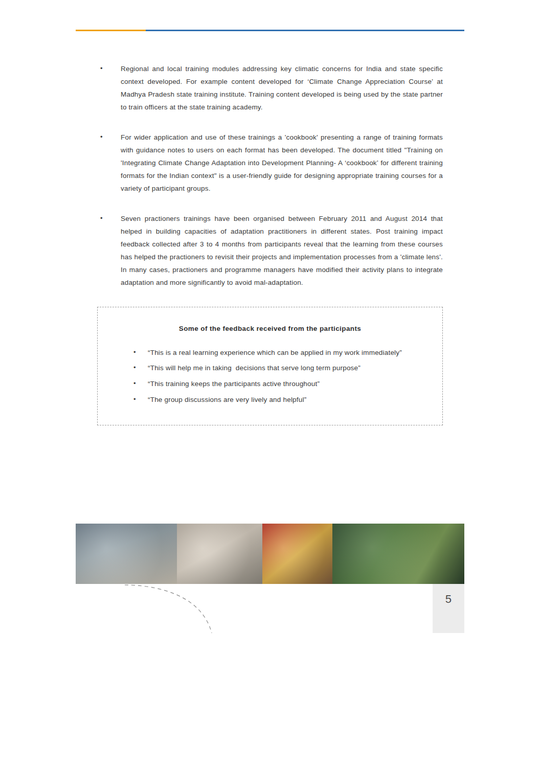Regional and local training modules addressing key climatic concerns for India and state specific context developed. For example content developed for ‘Climate Change Appreciation Course’ at Madhya Pradesh state training institute. Training content developed is being used by the state partner to train officers at the state training academy.
For wider application and use of these trainings a 'cookbook' presenting a range of training formats with guidance notes to users on each format has been developed. The document titled "Training on 'Integrating Climate Change Adaptation into Development Planning- A ‘cookbook’ for different training formats for the Indian context" is a user-friendly guide for designing appropriate training courses for a variety of participant groups.
Seven practioners trainings have been organised between February 2011 and August 2014 that helped in building capacities of adaptation practitioners in different states. Post training impact feedback collected after 3 to 4 months from participants reveal that the learning from these courses has helped the practioners to revisit their projects and implementation processes from a 'climate lens'. In many cases, practioners and programme managers have modified their activity plans to integrate adaptation and more significantly to avoid mal-adaptation.
Some of the feedback received from the participants
“This is a real learning experience which can be applied in my work immediately”
“This will help me in taking decisions that serve long term purpose”
“This training keeps the participants active throughout”
“The group discussions are very lively and helpful”
5